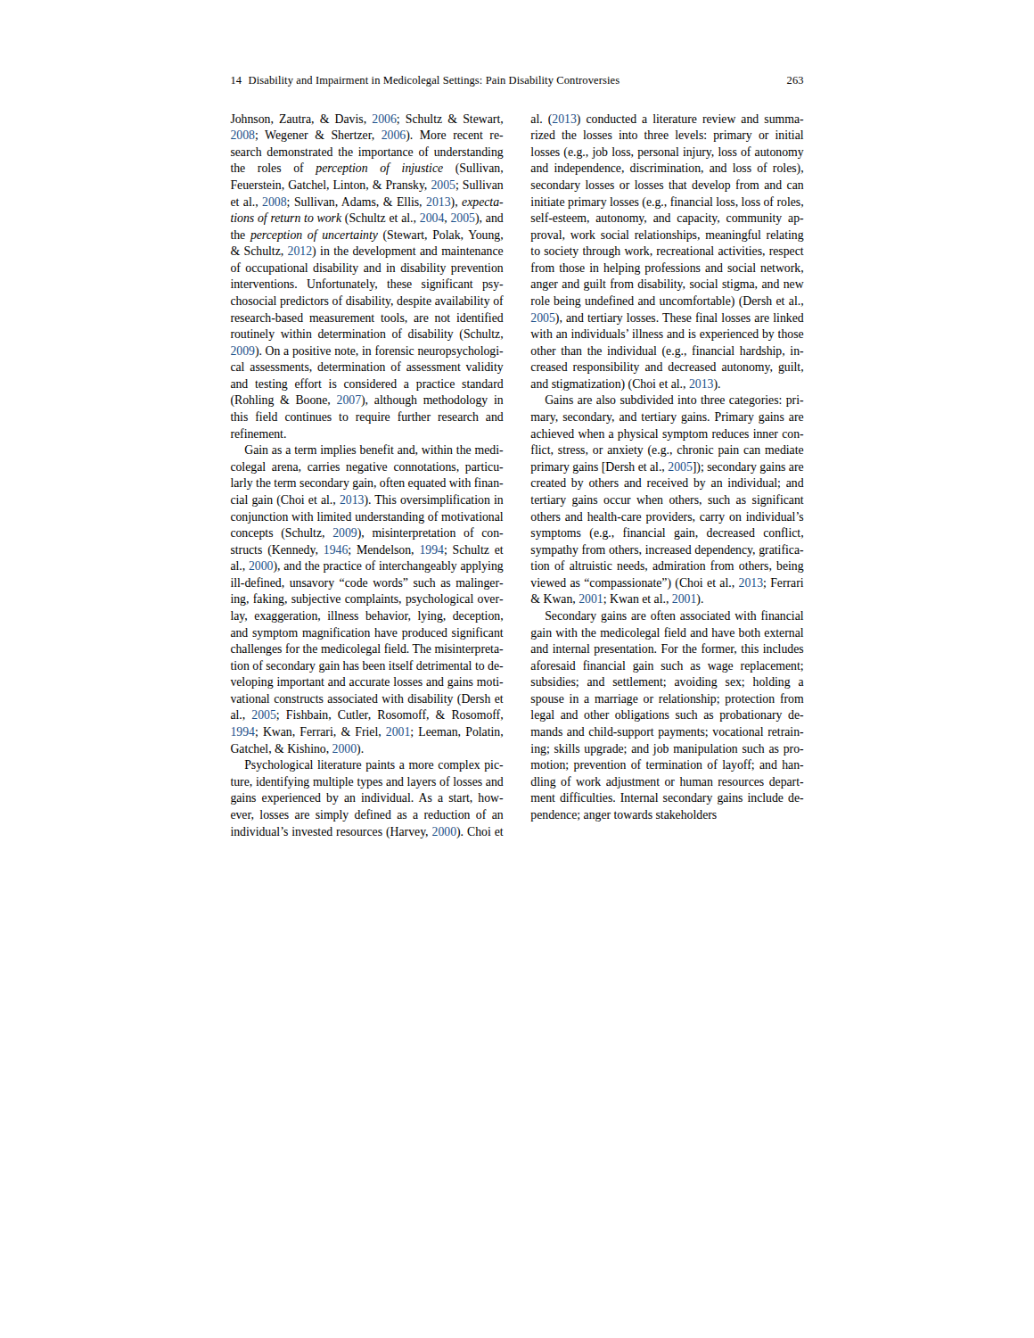14 Disability and Impairment in Medicolegal Settings: Pain Disability Controversies 263
Johnson, Zautra, & Davis, 2006; Schultz & Stewart, 2008; Wegener & Shertzer, 2006). More recent research demonstrated the importance of understanding the roles of perception of injustice (Sullivan, Feuerstein, Gatchel, Linton, & Pransky, 2005; Sullivan et al., 2008; Sullivan, Adams, & Ellis, 2013), expectations of return to work (Schultz et al., 2004, 2005), and the perception of uncertainty (Stewart, Polak, Young, & Schultz, 2012) in the development and maintenance of occupational disability and in disability prevention interventions. Unfortunately, these significant psychosocial predictors of disability, despite availability of research-based measurement tools, are not identified routinely within determination of disability (Schultz, 2009). On a positive note, in forensic neuropsychological assessments, determination of assessment validity and testing effort is considered a practice standard (Rohling & Boone, 2007), although methodology in this field continues to require further research and refinement.
Gain as a term implies benefit and, within the medicolegal arena, carries negative connotations, particularly the term secondary gain, often equated with financial gain (Choi et al., 2013). This oversimplification in conjunction with limited understanding of motivational concepts (Schultz, 2009), misinterpretation of constructs (Kennedy, 1946; Mendelson, 1994; Schultz et al., 2000), and the practice of interchangeably applying ill-defined, unsavory “code words” such as malingering, faking, subjective complaints, psychological overlay, exaggeration, illness behavior, lying, deception, and symptom magnification have produced significant challenges for the medicolegal field. The misinterpretation of secondary gain has been itself detrimental to developing important and accurate losses and gains motivational constructs associated with disability (Dersh et al., 2005; Fishbain, Cutler, Rosomoff, & Rosomoff, 1994; Kwan, Ferrari, & Friel, 2001; Leeman, Polatin, Gatchel, & Kishino, 2000).
Psychological literature paints a more complex picture, identifying multiple types and layers of losses and gains experienced by an individual. As a start, however, losses are simply defined as a reduction of an individual’s invested resources (Harvey, 2000). Choi et al. (2013) conducted a literature review and summarized the losses into three levels: primary or initial losses (e.g., job loss, personal injury, loss of autonomy and independence, discrimination, and loss of roles), secondary losses or losses that develop from and can initiate primary losses (e.g., financial loss, loss of roles, self-esteem, autonomy, and capacity, community approval, work social relationships, meaningful relating to society through work, recreational activities, respect from those in helping professions and social network, anger and guilt from disability, social stigma, and new role being undefined and uncomfortable) (Dersh et al., 2005), and tertiary losses. These final losses are linked with an individuals’ illness and is experienced by those other than the individual (e.g., financial hardship, increased responsibility and decreased autonomy, guilt, and stigmatization) (Choi et al., 2013).
Gains are also subdivided into three categories: primary, secondary, and tertiary gains. Primary gains are achieved when a physical symptom reduces inner conflict, stress, or anxiety (e.g., chronic pain can mediate primary gains [Dersh et al., 2005]); secondary gains are created by others and received by an individual; and tertiary gains occur when others, such as significant others and health-care providers, carry on individual’s symptoms (e.g., financial gain, decreased conflict, sympathy from others, increased dependency, gratification of altruistic needs, admiration from others, being viewed as “compassionate”) (Choi et al., 2013; Ferrari & Kwan, 2001; Kwan et al., 2001).
Secondary gains are often associated with financial gain with the medicolegal field and have both external and internal presentation. For the former, this includes aforesaid financial gain such as wage replacement; subsidies; and settlement; avoiding sex; holding a spouse in a marriage or relationship; protection from legal and other obligations such as probationary demands and child-support payments; vocational retraining; skills upgrade; and job manipulation such as promotion; prevention of termination of layoff; and handling of work adjustment or human resources department difficulties. Internal secondary gains include dependence; anger towards stakeholders